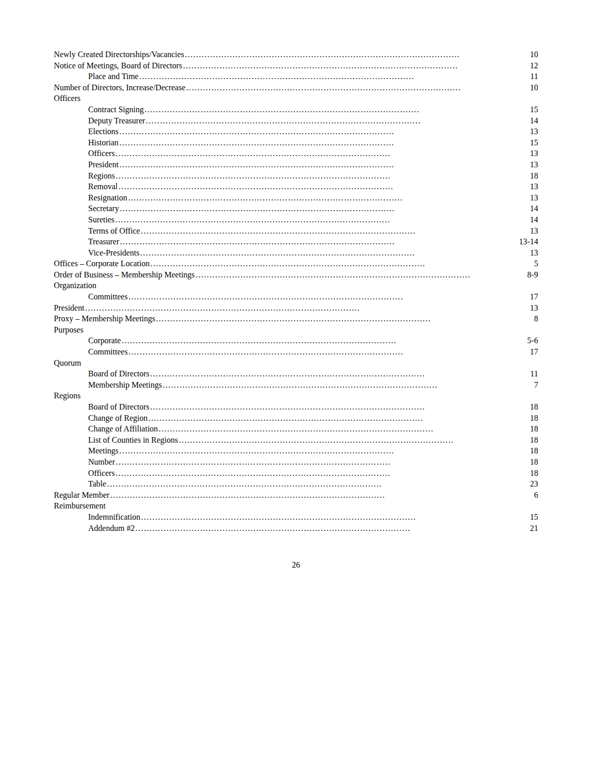Newly Created Directorships/Vacancies .................................................................................................. 10
Notice of Meetings, Board of Directors .................................................................................................. 12
Place and Time .................................................................................................. 11
Number of Directors, Increase/Decrease .................................................................................................. 10
Officers
Contract Signing .................................................................................................. 15
Deputy Treasurer .................................................................................................. 14
Elections .................................................................................................. 13
Historian .................................................................................................. 15
Officers .................................................................................................. 13
President .................................................................................................. 13
Regions .................................................................................................. 18
Removal .................................................................................................. 13
Resignation .................................................................................................. 13
Secretary .................................................................................................. 14
Sureties .................................................................................................. 14
Terms of Office .................................................................................................. 13
Treasurer .................................................................................................. 13-14
Vice-Presidents .................................................................................................. 13
Offices – Corporate Location .................................................................................................. 5
Order of Business – Membership Meetings .................................................................................................. 8-9
Organization
Committees .................................................................................................. 17
President .................................................................................................. 13
Proxy – Membership Meetings .................................................................................................. 8
Purposes
Corporate .................................................................................................. 5-6
Committees .................................................................................................. 17
Quorum
Board of Directors .................................................................................................. 11
Membership Meetings .................................................................................................. 7
Regions
Board of Directors .................................................................................................. 18
Change of Region .................................................................................................. 18
Change of Affiliation .................................................................................................. 18
List of Counties in Regions .................................................................................................. 18
Meetings .................................................................................................. 18
Number .................................................................................................. 18
Officers .................................................................................................. 18
Table .................................................................................................. 23
Regular Member .................................................................................................. 6
Reimbursement
Indemnification .................................................................................................. 15
Addendum #2 .................................................................................................. 21
26